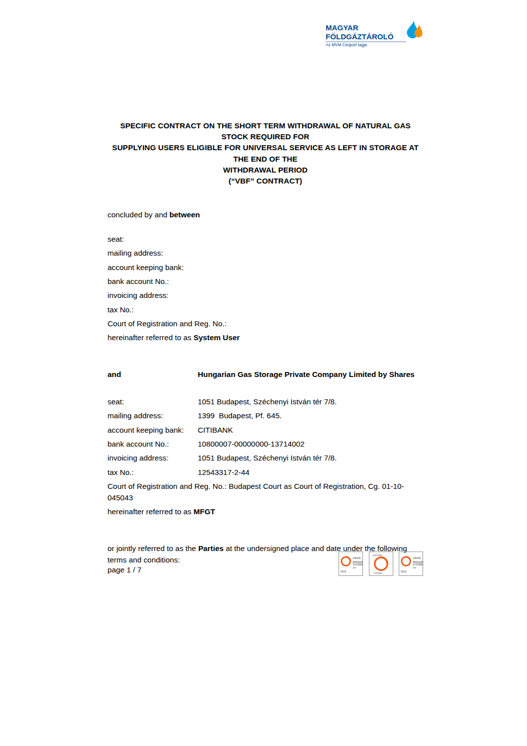SPECIFIC CONTRACT ON THE SHORT TERM WITHDRAWAL OF NATURAL GAS STOCK REQUIRED FOR
SUPPLYING USERS ELIGIBLE FOR UNIVERSAL SERVICE AS LEFT IN STORAGE AT THE END OF THE
WITHDRAWAL PERIOD
(“VBF” CONTRACT)
concluded by and between
| seat: | |
| mailing address: | |
| account keeping bank: | |
| bank account No.: | |
| invoicing address: | |
| tax No.: | |
Court of Registration and Reg. No.:
hereinafter referred to as System User
| and | Hungarian Gas Storage Private Company Limited by Shares |
| seat: | 1051 Budapest, Széchenyi István tér 7/8. |
| mailing address: | 1399 Budapest, Pf. 645. |
| account keeping bank: | CITIBANK |
| bank account No.: | 10800007-00000000-13714002 |
| invoicing address: | 1051 Budapest, Széchenyi István tér 7/8. |
| tax No.: | 12543317-2-44 |
Court of Registration and Reg. No.: Budapest Court as Court of Registration, Cg. 01-10-045043
hereinafter referred to as MFGT
or jointly referred to as the Parties at the undersigned place and date under the following terms and conditions:
page 1 / 7